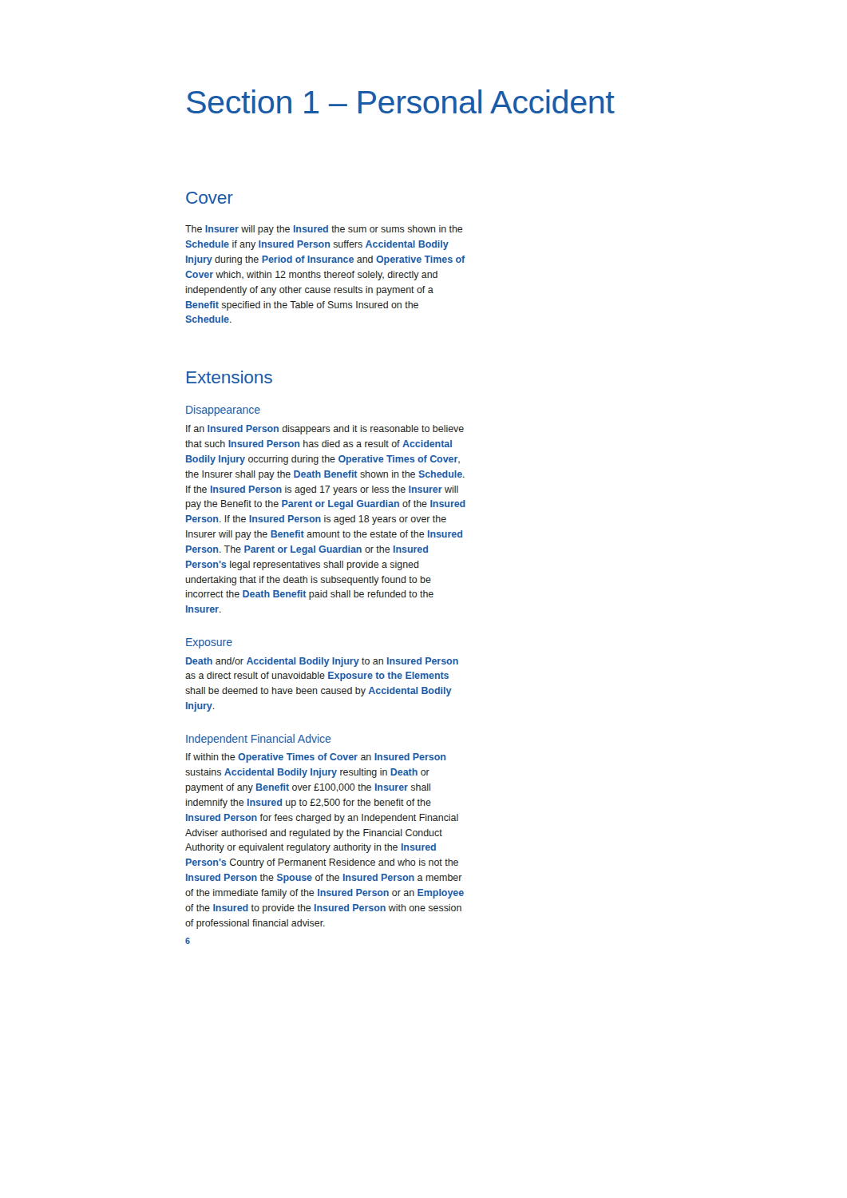Section 1 – Personal Accident
Cover
The Insurer will pay the Insured the sum or sums shown in the Schedule if any Insured Person suffers Accidental Bodily Injury during the Period of Insurance and Operative Times of Cover which, within 12 months thereof solely, directly and independently of any other cause results in payment of a Benefit specified in the Table of Sums Insured on the Schedule.
Extensions
Disappearance
If an Insured Person disappears and it is reasonable to believe that such Insured Person has died as a result of Accidental Bodily Injury occurring during the Operative Times of Cover, the Insurer shall pay the Death Benefit shown in the Schedule. If the Insured Person is aged 17 years or less the Insurer will pay the Benefit to the Parent or Legal Guardian of the Insured Person. If the Insured Person is aged 18 years or over the Insurer will pay the Benefit amount to the estate of the Insured Person. The Parent or Legal Guardian or the Insured Person's legal representatives shall provide a signed undertaking that if the death is subsequently found to be incorrect the Death Benefit paid shall be refunded to the Insurer.
Exposure
Death and/or Accidental Bodily Injury to an Insured Person as a direct result of unavoidable Exposure to the Elements shall be deemed to have been caused by Accidental Bodily Injury.
Independent Financial Advice
If within the Operative Times of Cover an Insured Person sustains Accidental Bodily Injury resulting in Death or payment of any Benefit over £100,000 the Insurer shall indemnify the Insured up to £2,500 for the benefit of the Insured Person for fees charged by an Independent Financial Adviser authorised and regulated by the Financial Conduct Authority or equivalent regulatory authority in the Insured Person's Country of Permanent Residence and who is not the Insured Person the Spouse of the Insured Person a member of the immediate family of the Insured Person or an Employee of the Insured to provide the Insured Person with one session of professional financial adviser.
6